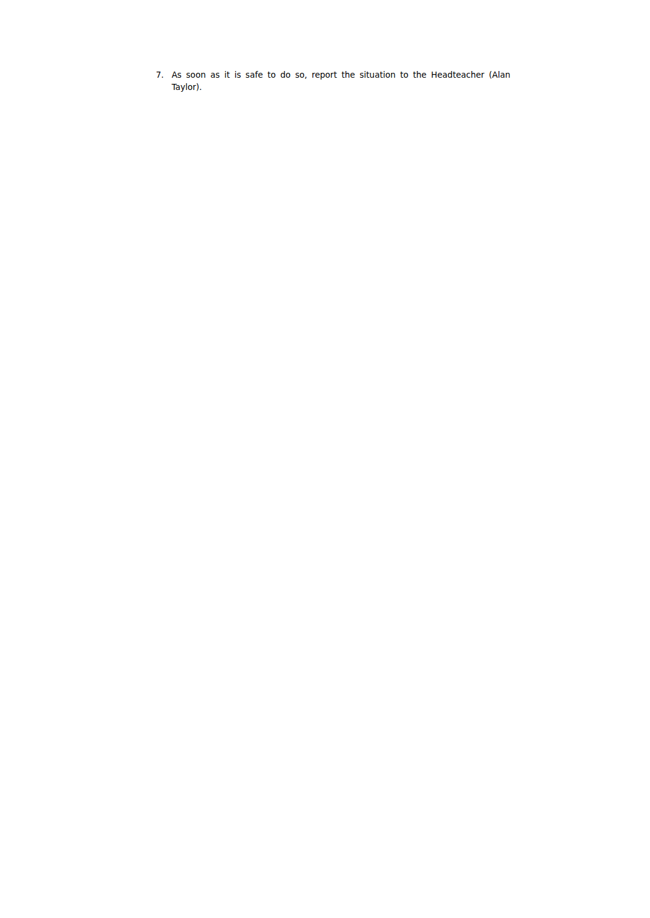7. As soon as it is safe to do so, report the situation to the Headteacher (Alan Taylor).